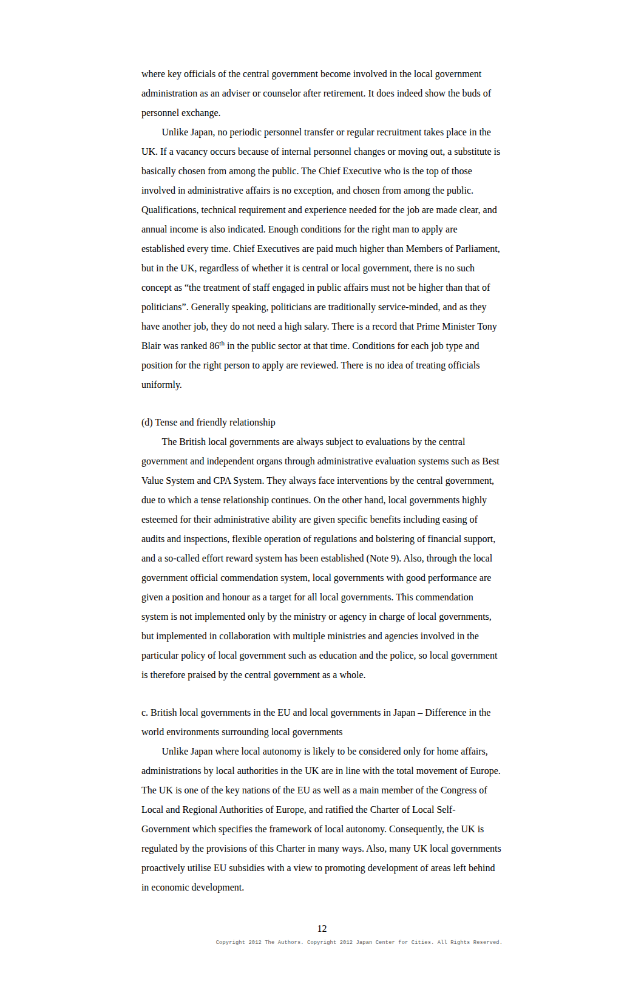where key officials of the central government become involved in the local government administration as an adviser or counselor after retirement. It does indeed show the buds of personnel exchange.
Unlike Japan, no periodic personnel transfer or regular recruitment takes place in the UK. If a vacancy occurs because of internal personnel changes or moving out, a substitute is basically chosen from among the public. The Chief Executive who is the top of those involved in administrative affairs is no exception, and chosen from among the public. Qualifications, technical requirement and experience needed for the job are made clear, and annual income is also indicated. Enough conditions for the right man to apply are established every time. Chief Executives are paid much higher than Members of Parliament, but in the UK, regardless of whether it is central or local government, there is no such concept as “the treatment of staff engaged in public affairs must not be higher than that of politicians”. Generally speaking, politicians are traditionally service-minded, and as they have another job, they do not need a high salary. There is a record that Prime Minister Tony Blair was ranked 86th in the public sector at that time. Conditions for each job type and position for the right person to apply are reviewed. There is no idea of treating officials uniformly.
(d) Tense and friendly relationship
The British local governments are always subject to evaluations by the central government and independent organs through administrative evaluation systems such as Best Value System and CPA System. They always face interventions by the central government, due to which a tense relationship continues. On the other hand, local governments highly esteemed for their administrative ability are given specific benefits including easing of audits and inspections, flexible operation of regulations and bolstering of financial support, and a so-called effort reward system has been established (Note 9). Also, through the local government official commendation system, local governments with good performance are given a position and honour as a target for all local governments. This commendation system is not implemented only by the ministry or agency in charge of local governments, but implemented in collaboration with multiple ministries and agencies involved in the particular policy of local government such as education and the police, so local government is therefore praised by the central government as a whole.
c. British local governments in the EU and local governments in Japan – Difference in the world environments surrounding local governments
Unlike Japan where local autonomy is likely to be considered only for home affairs, administrations by local authorities in the UK are in line with the total movement of Europe. The UK is one of the key nations of the EU as well as a main member of the Congress of Local and Regional Authorities of Europe, and ratified the Charter of Local Self-Government which specifies the framework of local autonomy. Consequently, the UK is regulated by the provisions of this Charter in many ways. Also, many UK local governments proactively utilise EU subsidies with a view to promoting development of areas left behind in economic development.
12
Copyright 2012 The Authors. Copyright 2012 Japan Center for Cities. All Rights Reserved.